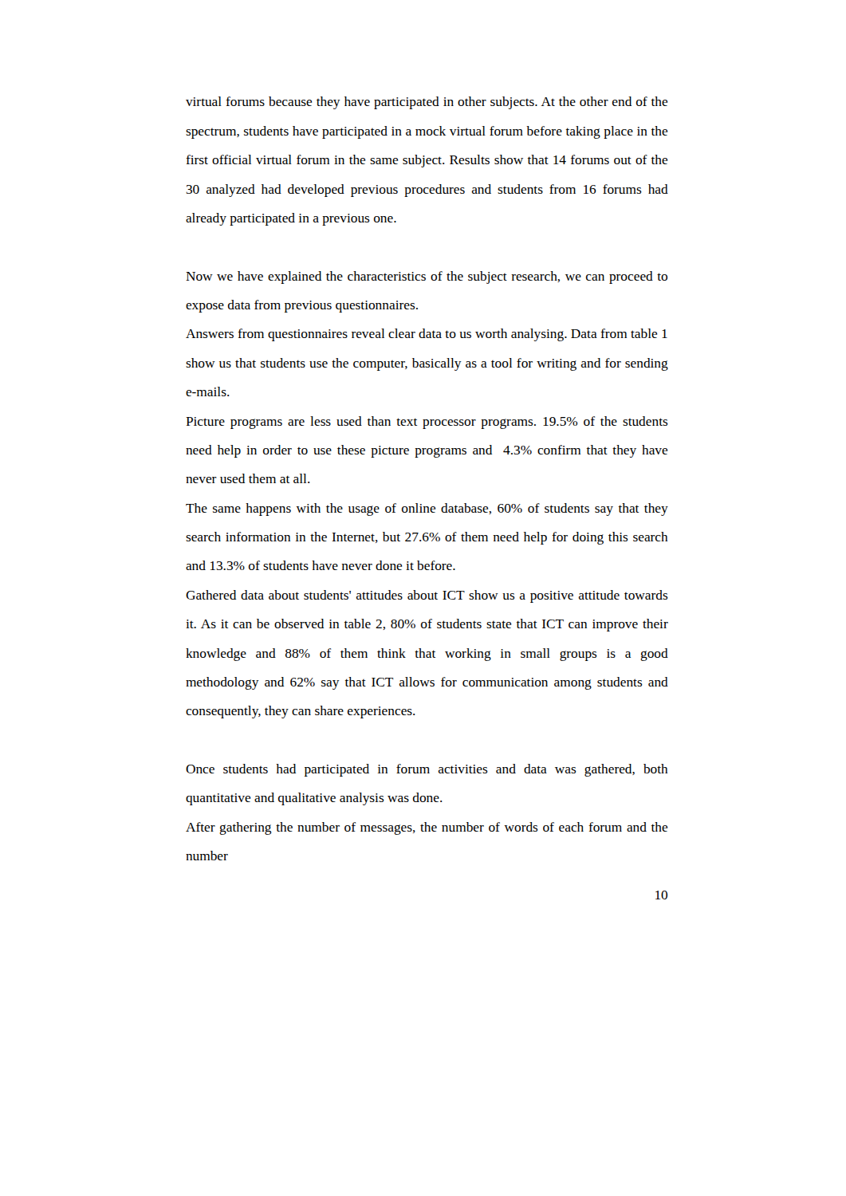virtual forums because they have participated in other subjects. At the other end of the spectrum, students have participated in a mock virtual forum before taking place in the first official virtual forum in the same subject. Results show that 14 forums out of the 30 analyzed had developed previous procedures and students from 16 forums had already participated in a previous one.
Now we have explained the characteristics of the subject research, we can proceed to expose data from previous questionnaires.
Answers from questionnaires reveal clear data to us worth analysing. Data from table 1 show us that students use the computer, basically as a tool for writing and for sending e-mails.
Picture programs are less used than text processor programs. 19.5% of the students need help in order to use these picture programs and 4.3% confirm that they have never used them at all.
The same happens with the usage of online database, 60% of students say that they search information in the Internet, but 27.6% of them need help for doing this search and 13.3% of students have never done it before.
Gathered data about students' attitudes about ICT show us a positive attitude towards it. As it can be observed in table 2, 80% of students state that ICT can improve their knowledge and 88% of them think that working in small groups is a good methodology and 62% say that ICT allows for communication among students and consequently, they can share experiences.
Once students had participated in forum activities and data was gathered, both quantitative and qualitative analysis was done.
After gathering the number of messages, the number of words of each forum and the number
10